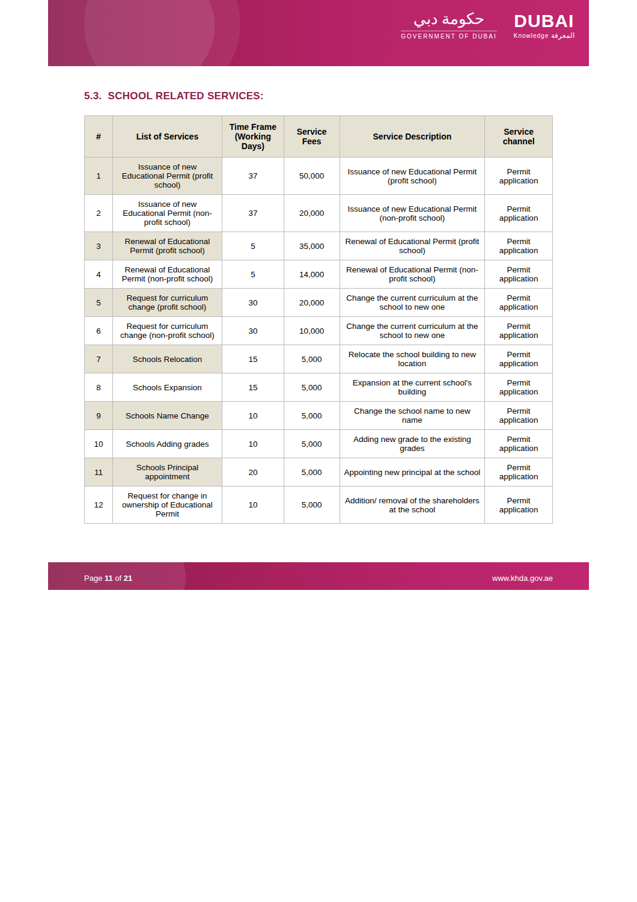حكومة دبي
GOVERNMENT OF DUBAI
DUBAI
Knowledge المعرفة
5.3. SCHOOL RELATED SERVICES:
| # | List of Services | Time Frame (Working Days) | Service Fees | Service Description | Service channel |
| --- | --- | --- | --- | --- | --- |
| 1 | Issuance of new Educational Permit (profit school) | 37 | 50,000 | Issuance of new Educational Permit (profit school) | Permit application |
| 2 | Issuance of new Educational Permit (non-profit school) | 37 | 20,000 | Issuance of new Educational Permit (non-profit school) | Permit application |
| 3 | Renewal of Educational Permit (profit school) | 5 | 35,000 | Renewal of Educational Permit (profit school) | Permit application |
| 4 | Renewal of Educational Permit (non-profit school) | 5 | 14,000 | Renewal of Educational Permit (non-profit school) | Permit application |
| 5 | Request for curriculum change (profit school) | 30 | 20,000 | Change the current curriculum at the school to new one | Permit application |
| 6 | Request for curriculum change (non-profit school) | 30 | 10,000 | Change the current curriculum at the school to new one | Permit application |
| 7 | Schools Relocation | 15 | 5,000 | Relocate the school building to new location | Permit application |
| 8 | Schools Expansion | 15 | 5,000 | Expansion at the current school's building | Permit application |
| 9 | Schools Name Change | 10 | 5,000 | Change the school name to new name | Permit application |
| 10 | Schools Adding grades | 10 | 5,000 | Adding new grade to the existing grades | Permit application |
| 11 | Schools Principal appointment | 20 | 5,000 | Appointing new principal at the school | Permit application |
| 12 | Request for change in ownership of Educational Permit | 10 | 5,000 | Addition/ removal of the shareholders at the school | Permit application |
Page 11 of 21
www.khda.gov.ae